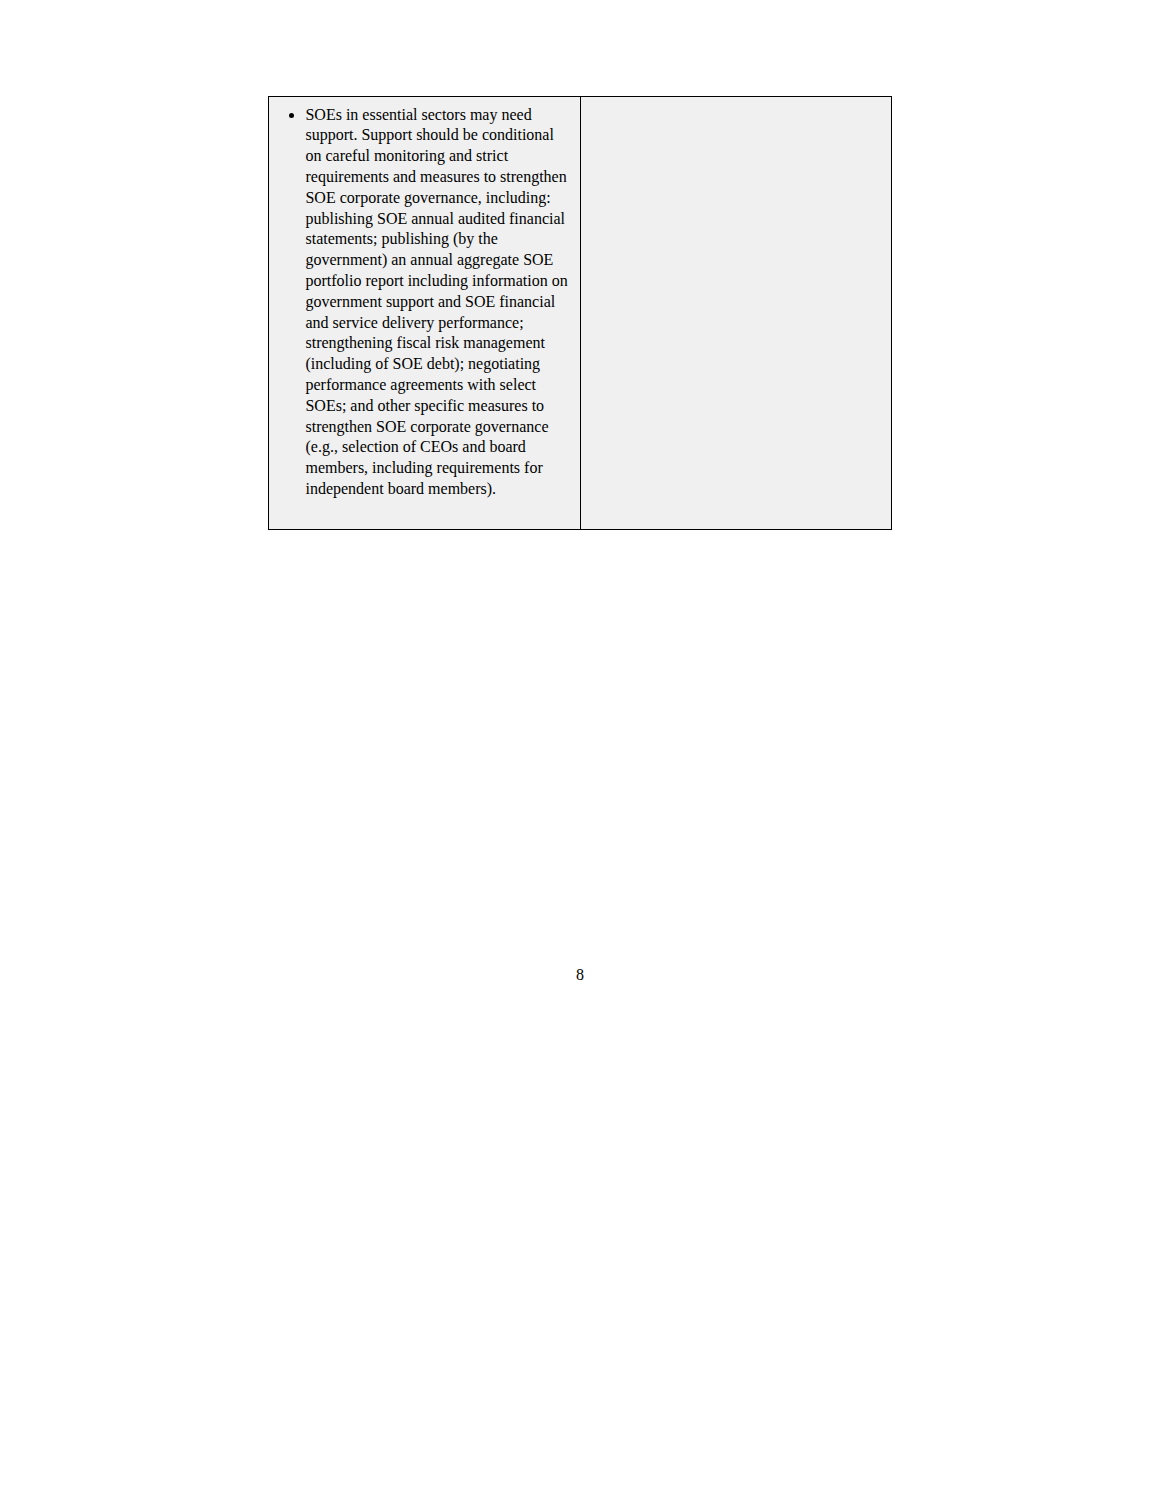| SOEs in essential sectors may need support. Support should be conditional on careful monitoring and strict requirements and measures to strengthen SOE corporate governance, including: publishing SOE annual audited financial statements; publishing (by the government) an annual aggregate SOE portfolio report including information on government support and SOE financial and service delivery performance; strengthening fiscal risk management (including of SOE debt); negotiating performance agreements with select SOEs; and other specific measures to strengthen SOE corporate governance (e.g., selection of CEOs and board members, including requirements for independent board members). | |
8